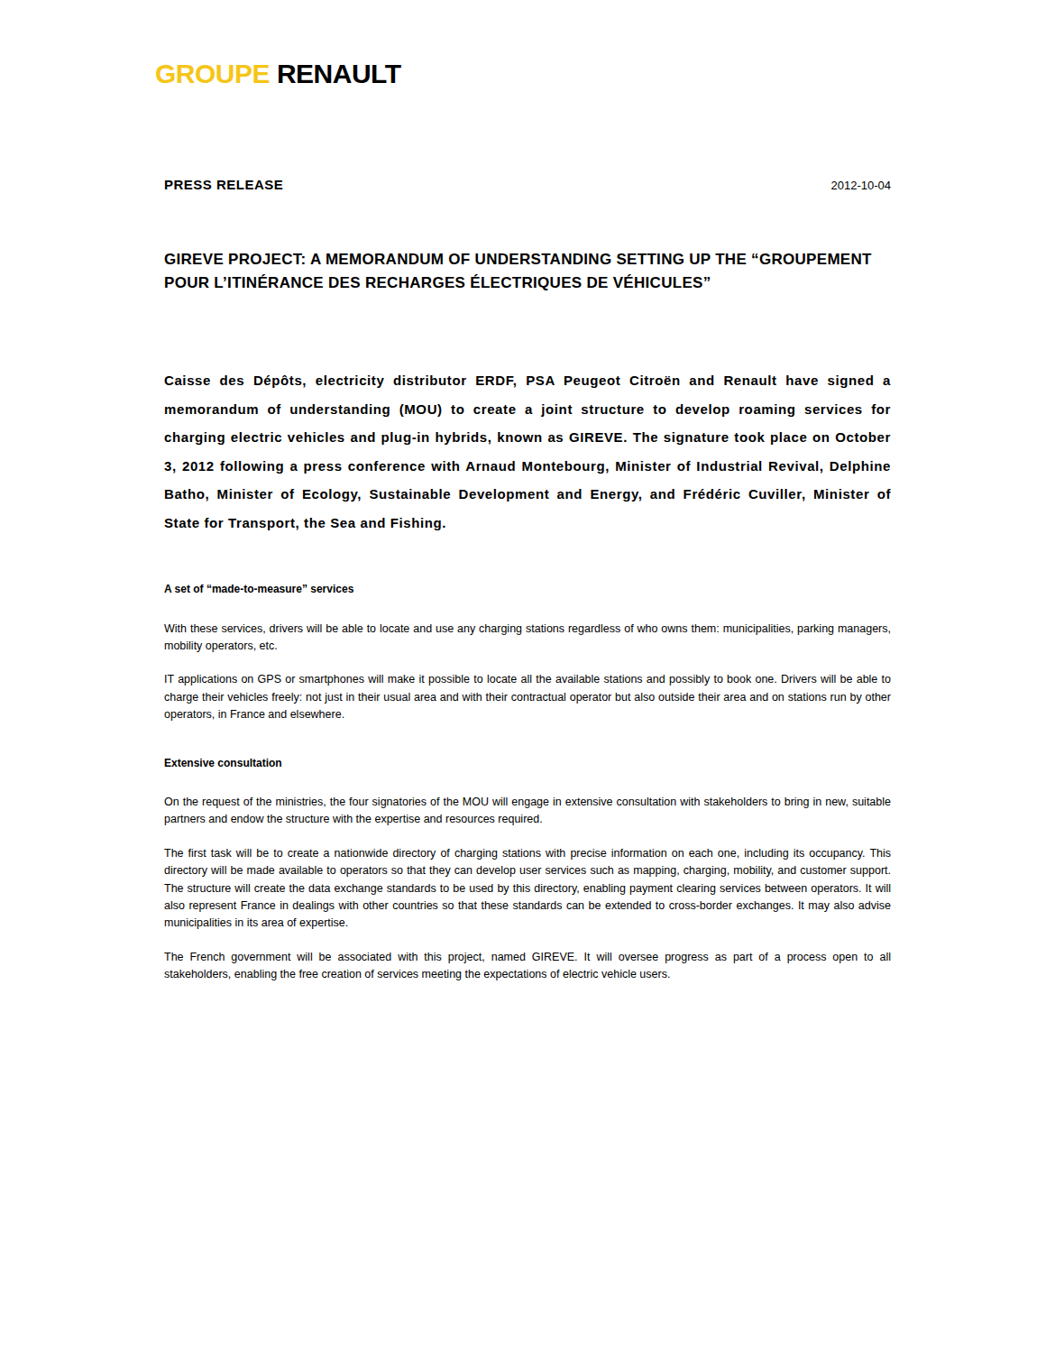GROUPE RENAULT
PRESS RELEASE 2012-10-04
GIREVE PROJECT: A MEMORANDUM OF UNDERSTANDING SETTING UP THE “GROUPEMENT POUR L’ITINÉRANCE DES RECHARGES ÉLECTRIQUES DE VÉHICULES”
Caisse des Dépôts, electricity distributor ERDF, PSA Peugeot Citroën and Renault have signed a memorandum of understanding (MOU) to create a joint structure to develop roaming services for charging electric vehicles and plug-in hybrids, known as GIREVE. The signature took place on October 3, 2012 following a press conference with Arnaud Montebourg, Minister of Industrial Revival, Delphine Batho, Minister of Ecology, Sustainable Development and Energy, and Frédéric Cuviller, Minister of State for Transport, the Sea and Fishing.
A set of “made-to-measure” services
With these services, drivers will be able to locate and use any charging stations regardless of who owns them: municipalities, parking managers, mobility operators, etc.
IT applications on GPS or smartphones will make it possible to locate all the available stations and possibly to book one. Drivers will be able to charge their vehicles freely: not just in their usual area and with their contractual operator but also outside their area and on stations run by other operators, in France and elsewhere.
Extensive consultation
On the request of the ministries, the four signatories of the MOU will engage in extensive consultation with stakeholders to bring in new, suitable partners and endow the structure with the expertise and resources required.
The first task will be to create a nationwide directory of charging stations with precise information on each one, including its occupancy. This directory will be made available to operators so that they can develop user services such as mapping, charging, mobility, and customer support. The structure will create the data exchange standards to be used by this directory, enabling payment clearing services between operators. It will also represent France in dealings with other countries so that these standards can be extended to cross-border exchanges. It may also advise municipalities in its area of expertise.
The French government will be associated with this project, named GIREVE. It will oversee progress as part of a process open to all stakeholders, enabling the free creation of services meeting the expectations of electric vehicle users.